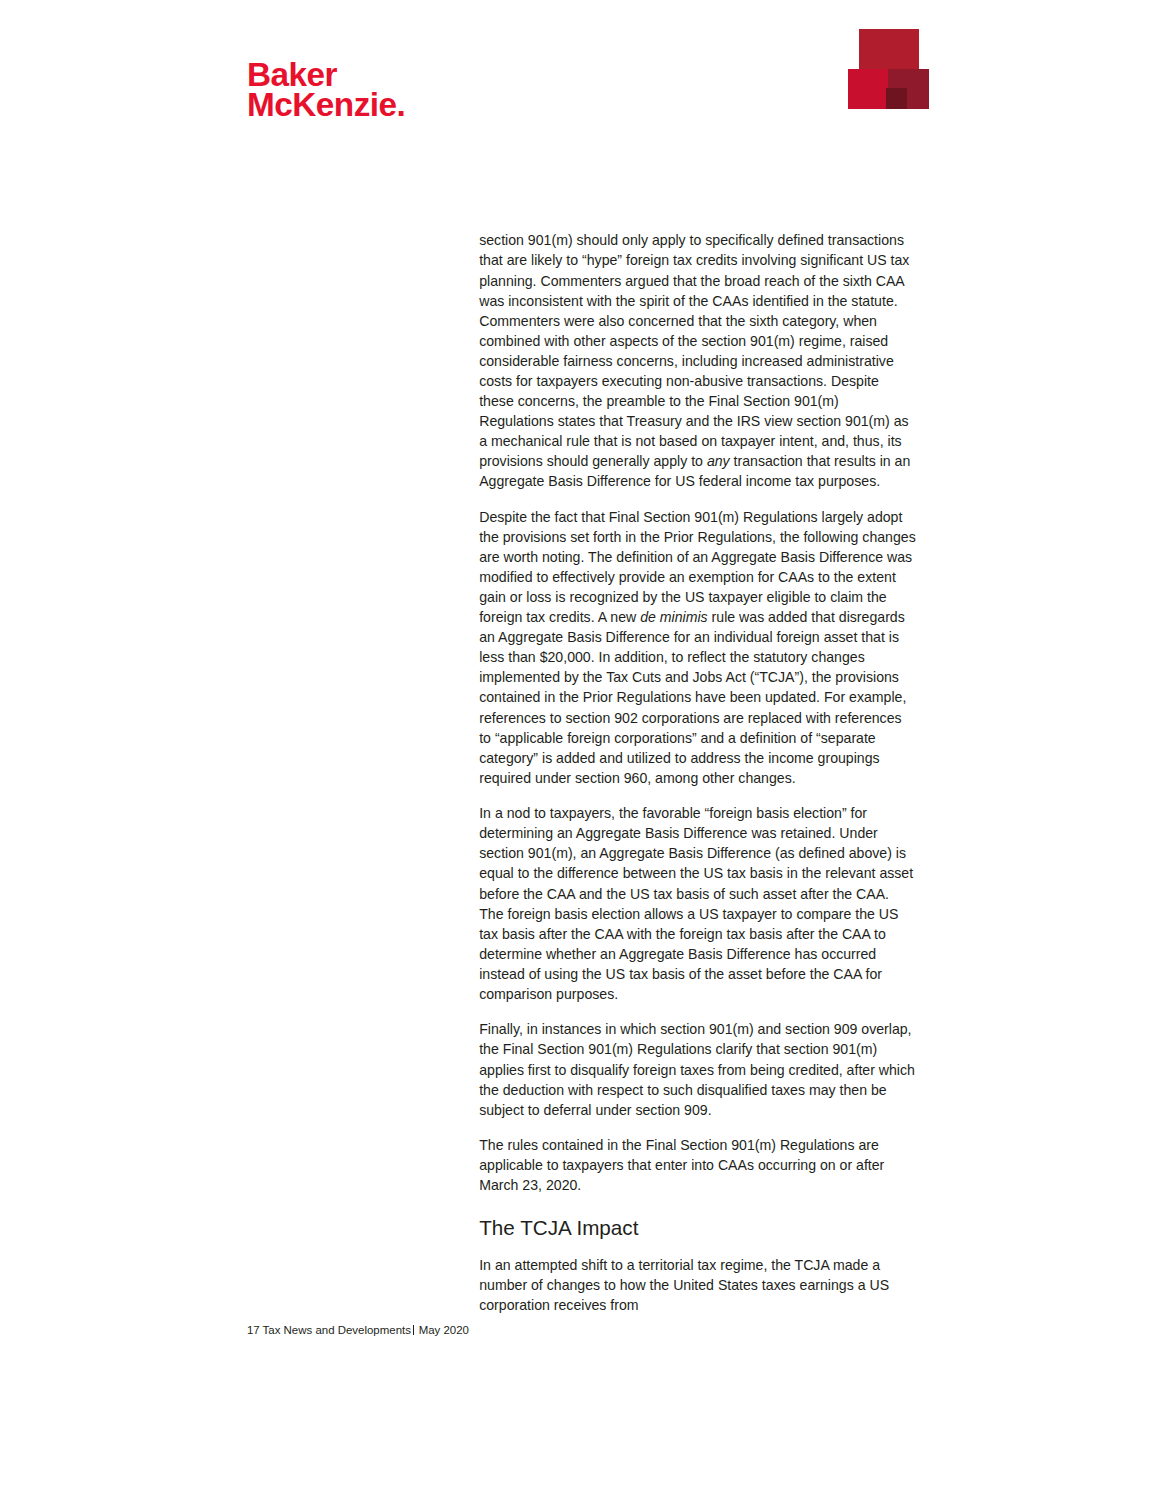Baker McKenzie.
section 901(m) should only apply to specifically defined transactions that are likely to “hype” foreign tax credits involving significant US tax planning. Commenters argued that the broad reach of the sixth CAA was inconsistent with the spirit of the CAAs identified in the statute. Commenters were also concerned that the sixth category, when combined with other aspects of the section 901(m) regime, raised considerable fairness concerns, including increased administrative costs for taxpayers executing non-abusive transactions. Despite these concerns, the preamble to the Final Section 901(m) Regulations states that Treasury and the IRS view section 901(m) as a mechanical rule that is not based on taxpayer intent, and, thus, its provisions should generally apply to any transaction that results in an Aggregate Basis Difference for US federal income tax purposes.
Despite the fact that Final Section 901(m) Regulations largely adopt the provisions set forth in the Prior Regulations, the following changes are worth noting. The definition of an Aggregate Basis Difference was modified to effectively provide an exemption for CAAs to the extent gain or loss is recognized by the US taxpayer eligible to claim the foreign tax credits. A new de minimis rule was added that disregards an Aggregate Basis Difference for an individual foreign asset that is less than $20,000. In addition, to reflect the statutory changes implemented by the Tax Cuts and Jobs Act (“TCJA”), the provisions contained in the Prior Regulations have been updated. For example, references to section 902 corporations are replaced with references to “applicable foreign corporations” and a definition of “separate category” is added and utilized to address the income groupings required under section 960, among other changes.
In a nod to taxpayers, the favorable “foreign basis election” for determining an Aggregate Basis Difference was retained. Under section 901(m), an Aggregate Basis Difference (as defined above) is equal to the difference between the US tax basis in the relevant asset before the CAA and the US tax basis of such asset after the CAA. The foreign basis election allows a US taxpayer to compare the US tax basis after the CAA with the foreign tax basis after the CAA to determine whether an Aggregate Basis Difference has occurred instead of using the US tax basis of the asset before the CAA for comparison purposes.
Finally, in instances in which section 901(m) and section 909 overlap, the Final Section 901(m) Regulations clarify that section 901(m) applies first to disqualify foreign taxes from being credited, after which the deduction with respect to such disqualified taxes may then be subject to deferral under section 909.
The rules contained in the Final Section 901(m) Regulations are applicable to taxpayers that enter into CAAs occurring on or after March 23, 2020.
The TCJA Impact
In an attempted shift to a territorial tax regime, the TCJA made a number of changes to how the United States taxes earnings a US corporation receives from
17 Tax News and Developments May 2020